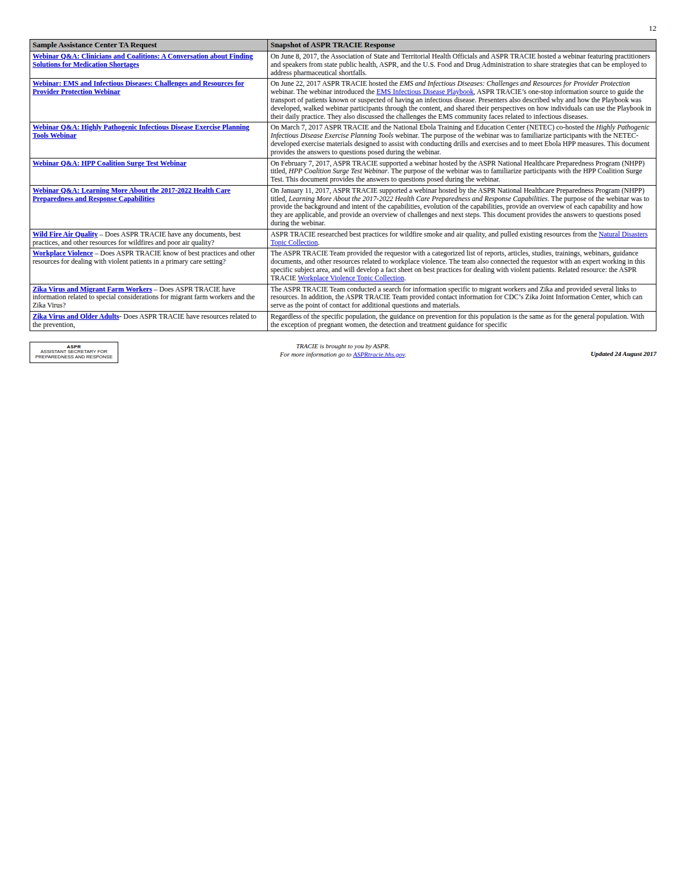12
| Sample Assistance Center TA Request | Snapshot of ASPR TRACIE Response |
| --- | --- |
| Webinar Q&A: Clinicians and Coalitions: A Conversation about Finding Solutions for Medication Shortages | On June 8, 2017, the Association of State and Territorial Health Officials and ASPR TRACIE hosted a webinar featuring practitioners and speakers from state public health, ASPR, and the U.S. Food and Drug Administration to share strategies that can be employed to address pharmaceutical shortfalls. |
| Webinar: EMS and Infectious Diseases: Challenges and Resources for Provider Protection Webinar | On June 22, 2017 ASPR TRACIE hosted the EMS and Infectious Diseases: Challenges and Resources for Provider Protection webinar. The webinar introduced the EMS Infectious Disease Playbook , ASPR TRACIE’s one-stop information source to guide the transport of patients known or suspected of having an infectious disease. Presenters also described why and how the Playbook was developed, walked webinar participants through the content, and shared their perspectives on how individuals can use the Playbook in their daily practice. They also discussed the challenges the EMS community faces related to infectious diseases. |
| Webinar Q&A: Highly Pathogenic Infectious Disease Exercise Planning Tools Webinar | On March 7, 2017 ASPR TRACIE and the National Ebola Training and Education Center (NETEC) co-hosted the Highly Pathogenic Infectious Disease Exercise Planning Tools webinar. The purpose of the webinar was to familiarize participants with the NETEC-developed exercise materials designed to assist with conducting drills and exercises and to meet Ebola HPP measures. This document provides the answers to questions posed during the webinar. |
| Webinar Q&A: HPP Coalition Surge Test Webinar | On February 7, 2017, ASPR TRACIE supported a webinar hosted by the ASPR National Healthcare Preparedness Program (NHPP) titled, HPP Coalition Surge Test Webinar . The purpose of the webinar was to familiarize participants with the HPP Coalition Surge Test. This document provides the answers to questions posed during the webinar. |
| Webinar Q&A: Learning More About the 2017-2022 Health Care Preparedness and Response Capabilities | On January 11, 2017, ASPR TRACIE supported a webinar hosted by the ASPR National Healthcare Preparedness Program (NHPP) titled, Learning More About the 2017-2022 Health Care Preparedness and Response Capabilities . The purpose of the webinar was to provide the background and intent of the capabilities, evolution of the capabilities, provide an overview of each capability and how they are applicable, and provide an overview of challenges and next steps. This document provides the answers to questions posed during the webinar. |
| Wild Fire Air Quality – Does ASPR TRACIE have any documents, best practices, and other resources for wildfires and poor air quality? | ASPR TRACIE researched best practices for wildfire smoke and air quality, and pulled existing resources from the Natural Disasters Topic Collection . |
| Workplace Violence – Does ASPR TRACIE know of best practices and other resources for dealing with violent patients in a primary care setting? | The ASPR TRACIE Team provided the requestor with a categorized list of reports, articles, studies, trainings, webinars, guidance documents, and other resources related to workplace violence. The team also connected the requestor with an expert working in this specific subject area, and will develop a fact sheet on best practices for dealing with violent patients. Related resource: the ASPR TRACIE Workplace Violence Topic Collection . |
| Zika Virus and Migrant Farm Workers – Does ASPR TRACIE have information related to special considerations for migrant farm workers and the Zika Virus? | The ASPR TRACIE Team conducted a search for information specific to migrant workers and Zika and provided several links to resources. In addition, the ASPR TRACIE Team provided contact information for CDC’s Zika Joint Information Center, which can serve as the point of contact for additional questions and materials. |
| Zika Virus and Older Adults - Does ASPR TRACIE have resources related to the prevention, | Regardless of the specific population, the guidance on prevention for this population is the same as for the general population. With the exception of pregnant women, the detection and treatment guidance for specific |
ASPR
ASSISTANT SECRETARY FOR
PREPAREDNESS AND RESPONSE
TRACIE is brought to you by ASPR.
For more information go to ASPRtracie.hhs.gov.
Updated 24 August 2017